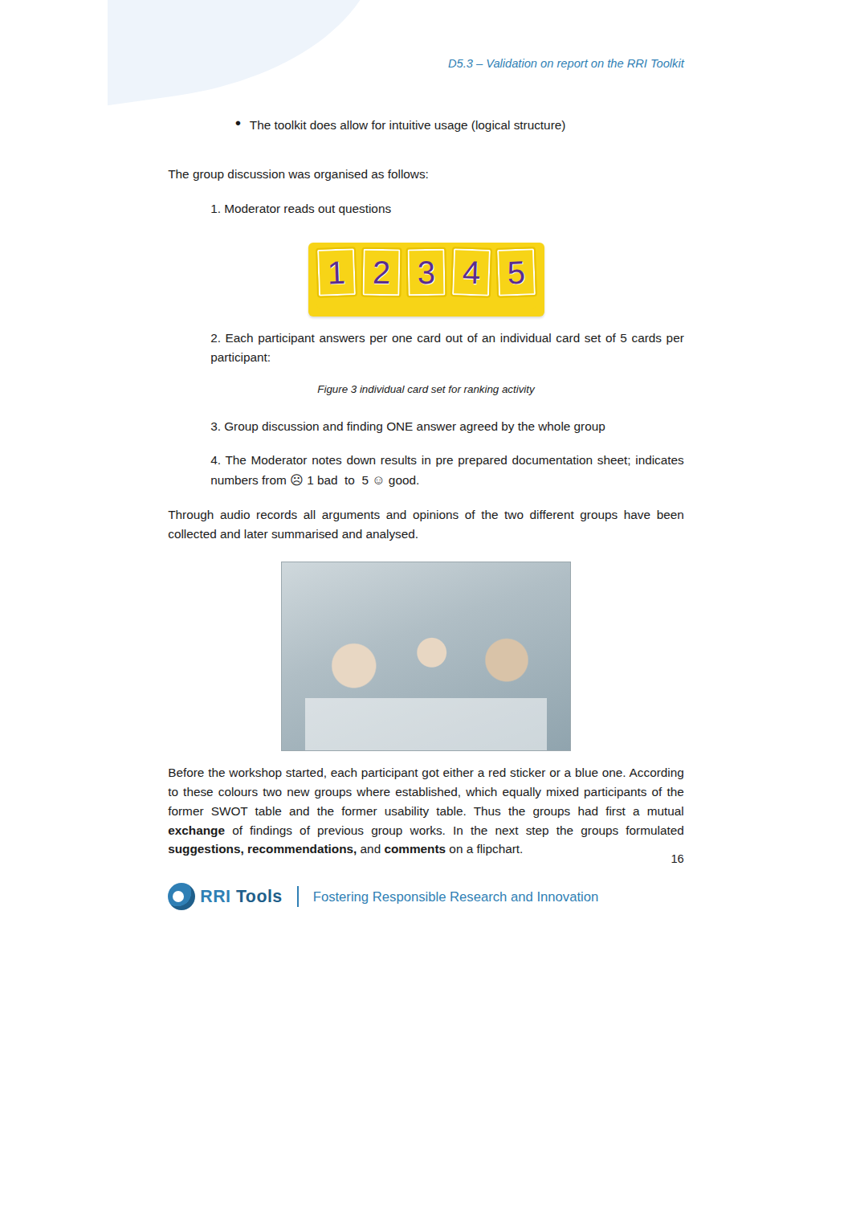D5.3 – Validation on report on the RRI Toolkit
The toolkit does allow for intuitive usage (logical structure)
The group discussion was organised as follows:
1. Moderator reads out questions
1
2
3
4
5
2. Each participant answers per one card out of an individual card set of 5 cards per participant:
Figure 3 individual card set for ranking activity
3. Group discussion and finding ONE answer agreed by the whole group
4. The Moderator notes down results in pre prepared documentation sheet; indicates numbers from ☹ 1 bad to 5 ☺ good.
Through audio records all arguments and opinions of the two different groups have been collected and later summarised and analysed.
Before the workshop started, each participant got either a red sticker or a blue one. According to these colours two new groups where established, which equally mixed participants of the former SWOT table and the former usability table. Thus the groups had first a mutual exchange of findings of previous group works. In the next step the groups formulated suggestions, recommendations, and comments on a flipchart.
RRI Tools
Fostering Responsible Research and Innovation
16